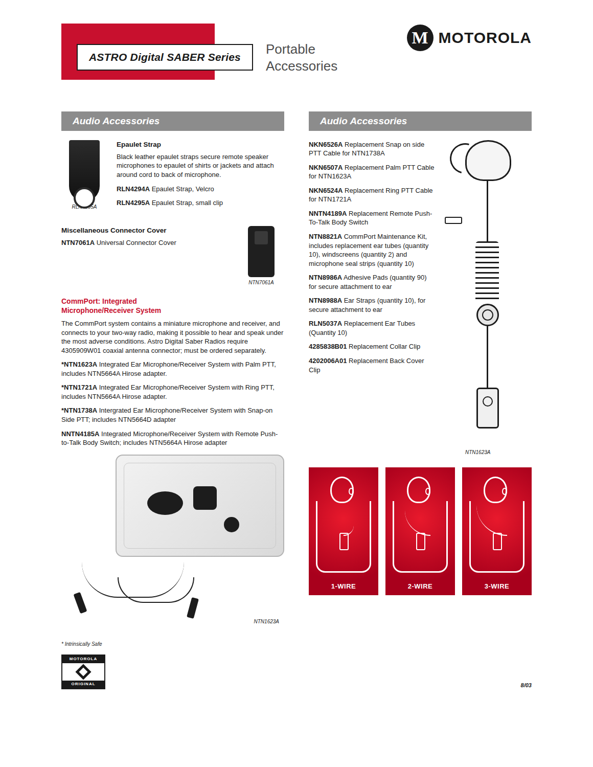ASTRO Digital SABER Series
Portable
Accessories
M
MOTOROLA
Audio Accessories
RLN4295A
Epaulet Strap
Black leather epaulet straps secure remote speaker microphones to epaulet of shirts or jackets and attach around cord to back of microphone.
RLN4294A Epaulet Strap, Velcro
RLN4295A Epaulet Strap, small clip
Miscellaneous Connector Cover
NTN7061A Universal Connector Cover
NTN7061A
CommPort: Integrated
Microphone/Receiver System
The CommPort system contains a miniature microphone and receiver, and connects to your two-way radio, making it possible to hear and speak under the most adverse conditions. Astro Digital Saber Radios require 4305909W01 coaxial antenna connector; must be ordered separately.
*NTN1623A Integrated Ear Microphone/Receiver System with Palm PTT, includes NTN5664A Hirose adapter.
*NTN1721A Integrated Ear Microphone/Receiver System with Ring PTT, includes NTN5664A Hirose adapter.
*NTN1738A Intergrated Ear Microphone/Receiver System with Snap-on Side PTT; includes NTN5664D adapter
NNTN4185A Integrated Microphone/Receiver System with Remote Push-to-Talk Body Switch; includes NTN5664A Hirose adapter
NTN1623A
Audio Accessories
NKN6526A Replacement Snap on side PTT Cable for NTN1738A
NKN6507A Replacement Palm PTT Cable for NTN1623A
NKN6524A Replacement Ring PTT Cable for NTN1721A
NNTN4189A Replacement Remote Push-To-Talk Body Switch
NTN8821A CommPort Maintenance Kit, includes replacement ear tubes (quantity 10), windscreens (quantity 2) and microphone seal strips (quantity 10)
NTN8986A Adhesive Pads (quantity 90) for secure attachment to ear
NTN8988A Ear Straps (quantity 10), for secure attachment to ear
RLN5037A Replacement Ear Tubes (Quantity 10)
4285838B01 Replacement Collar Clip
4202006A01 Replacement Back Cover Clip
NTN1623A
1-WIRE
2-WIRE
3-WIRE
* Intrinsically Safe
MOTOROLA
ORIGINAL
8/03